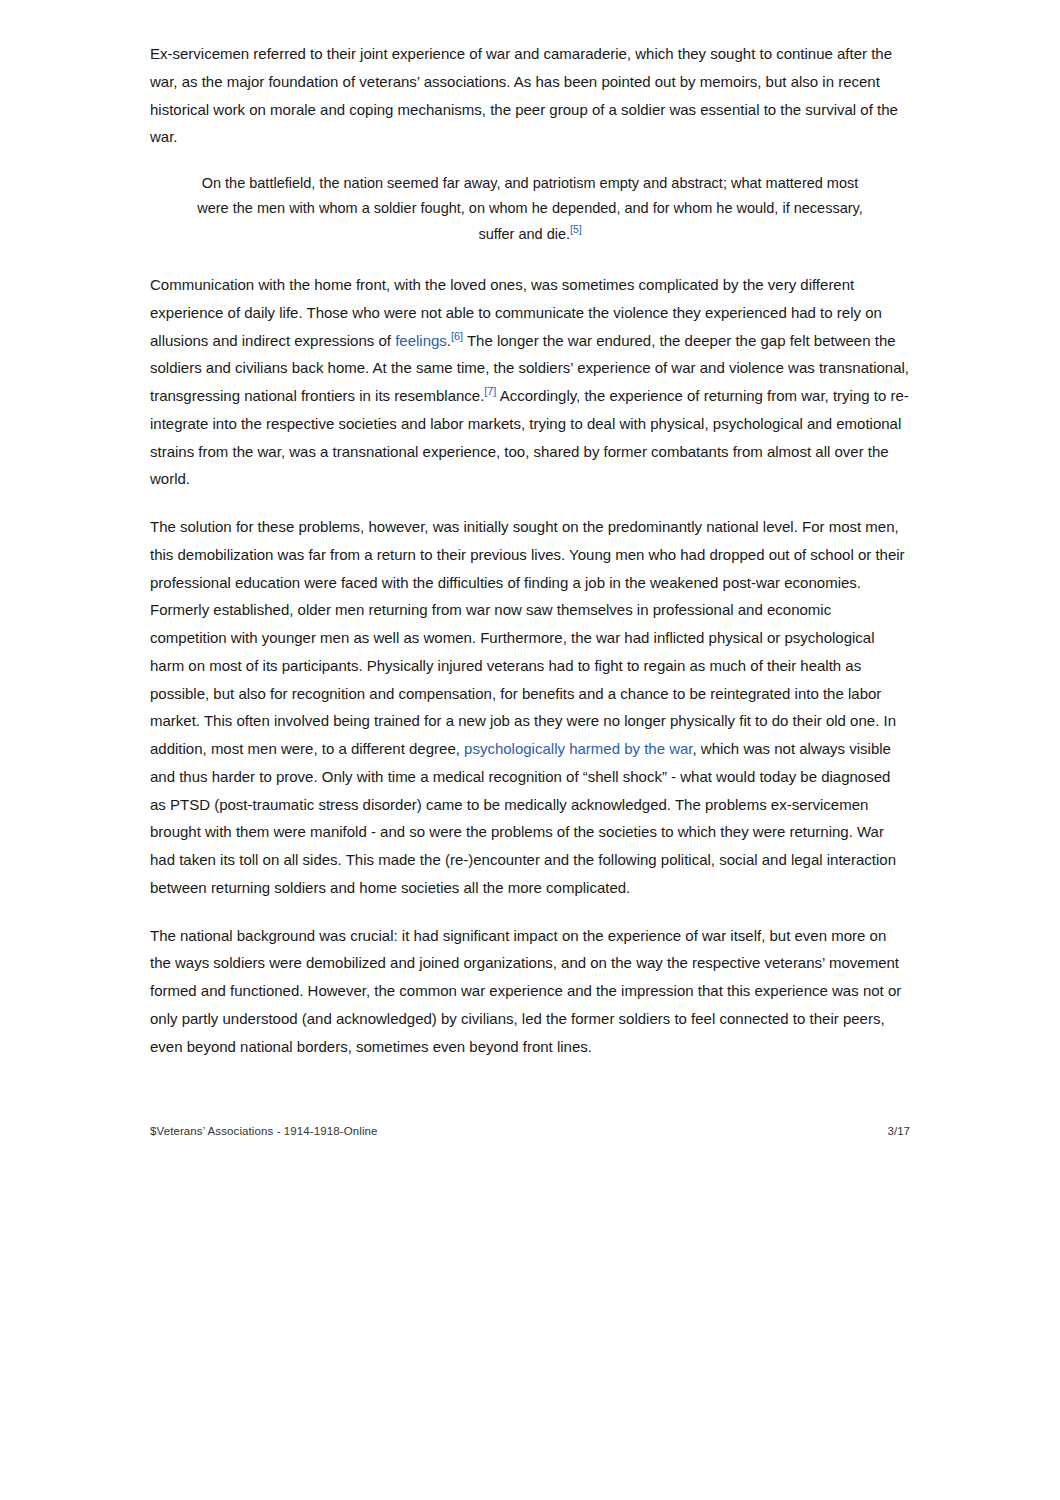Ex-servicemen referred to their joint experience of war and camaraderie, which they sought to continue after the war, as the major foundation of veterans’ associations. As has been pointed out by memoirs, but also in recent historical work on morale and coping mechanisms, the peer group of a soldier was essential to the survival of the war.
On the battlefield, the nation seemed far away, and patriotism empty and abstract; what mattered most were the men with whom a soldier fought, on whom he depended, and for whom he would, if necessary, suffer and die.[5]
Communication with the home front, with the loved ones, was sometimes complicated by the very different experience of daily life. Those who were not able to communicate the violence they experienced had to rely on allusions and indirect expressions of feelings.[6] The longer the war endured, the deeper the gap felt between the soldiers and civilians back home. At the same time, the soldiers’ experience of war and violence was transnational, transgressing national frontiers in its resemblance.[7] Accordingly, the experience of returning from war, trying to re-integrate into the respective societies and labor markets, trying to deal with physical, psychological and emotional strains from the war, was a transnational experience, too, shared by former combatants from almost all over the world.
The solution for these problems, however, was initially sought on the predominantly national level. For most men, this demobilization was far from a return to their previous lives. Young men who had dropped out of school or their professional education were faced with the difficulties of finding a job in the weakened post-war economies. Formerly established, older men returning from war now saw themselves in professional and economic competition with younger men as well as women. Furthermore, the war had inflicted physical or psychological harm on most of its participants. Physically injured veterans had to fight to regain as much of their health as possible, but also for recognition and compensation, for benefits and a chance to be reintegrated into the labor market. This often involved being trained for a new job as they were no longer physically fit to do their old one. In addition, most men were, to a different degree, psychologically harmed by the war, which was not always visible and thus harder to prove. Only with time a medical recognition of “shell shock” - what would today be diagnosed as PTSD (post-traumatic stress disorder) came to be medically acknowledged. The problems ex-servicemen brought with them were manifold - and so were the problems of the societies to which they were returning. War had taken its toll on all sides. This made the (re-)encounter and the following political, social and legal interaction between returning soldiers and home societies all the more complicated.
The national background was crucial: it had significant impact on the experience of war itself, but even more on the ways soldiers were demobilized and joined organizations, and on the way the respective veterans’ movement formed and functioned. However, the common war experience and the impression that this experience was not or only partly understood (and acknowledged) by civilians, led the former soldiers to feel connected to their peers, even beyond national borders, sometimes even beyond front lines.
$Veterans’ Associations - 1914-1918-Online 3/17